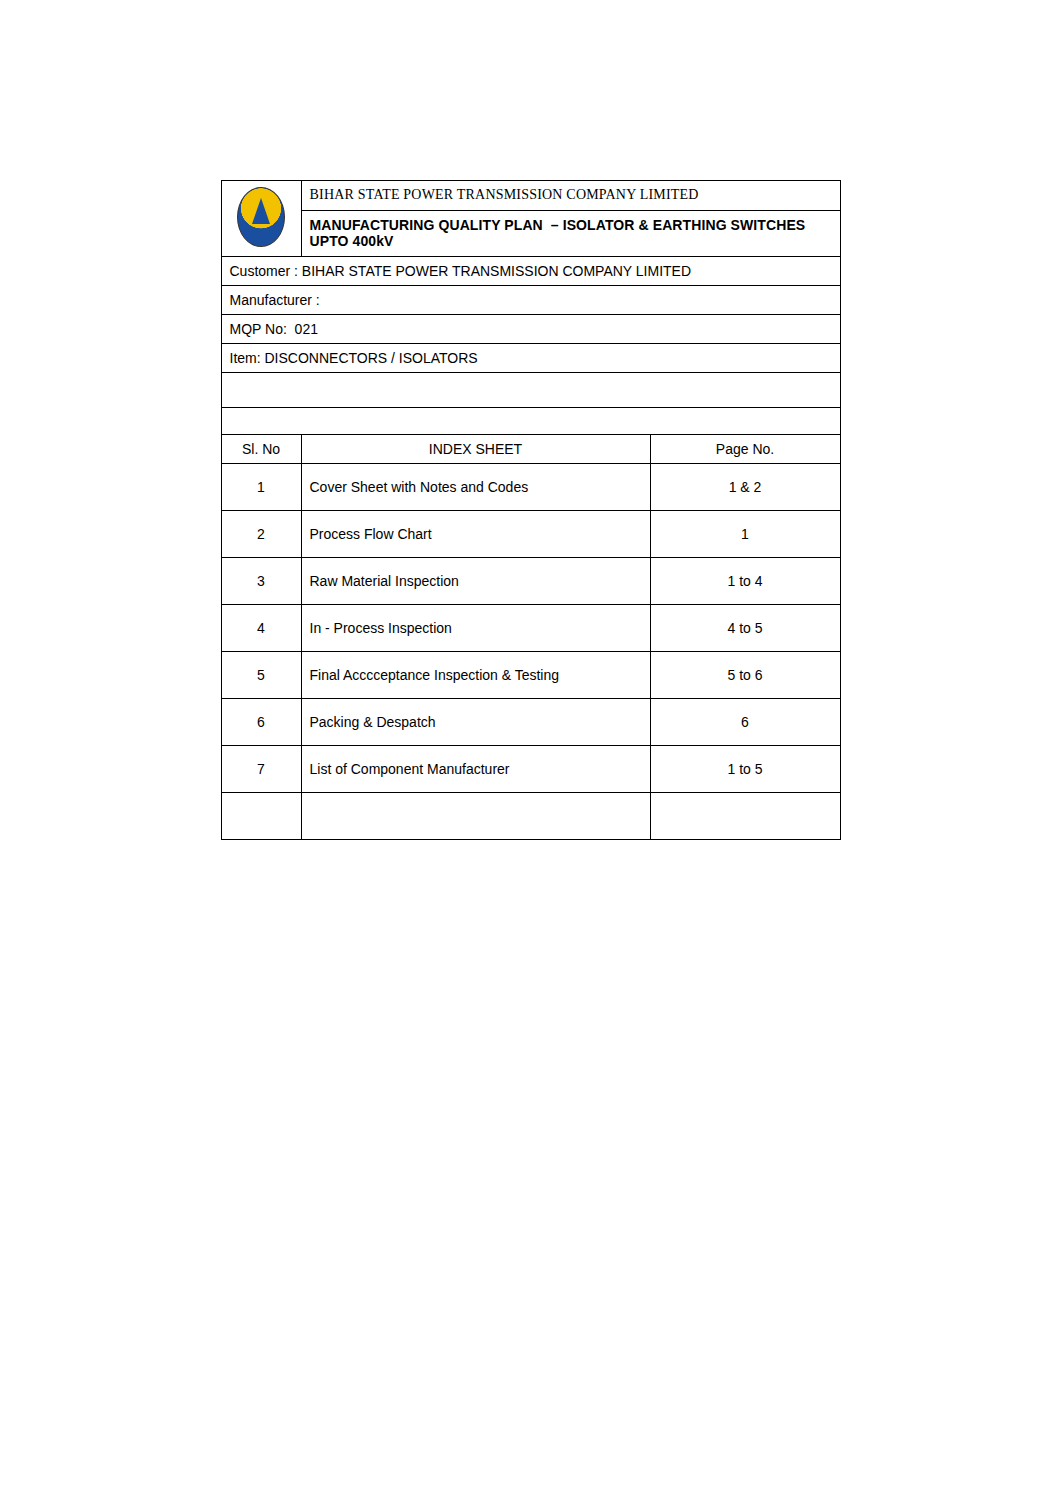| | BIHAR STATE POWER TRANSMISSION COMPANY LIMITED |
| MANUFACTURING QUALITY PLAN – ISOLATOR & EARTHING SWITCHES UPTO 400kV |
| Customer : BIHAR STATE POWER TRANSMISSION COMPANY LIMITED |
| Manufacturer : |
| MQP No: 021 |
| Item: DISCONNECTORS / ISOLATORS |
| Sl. No | INDEX SHEET | Page No. |
| 1 | Cover Sheet with Notes and Codes | 1 & 2 |
| 2 | Process Flow Chart | 1 |
| 3 | Raw Material Inspection | 1 to 4 |
| 4 | In - Process Inspection | 4 to 5 |
| 5 | Final Acccceptance Inspection & Testing | 5 to 6 |
| 6 | Packing & Despatch | 6 |
| 7 | List of Component Manufacturer | 1 to 5 |